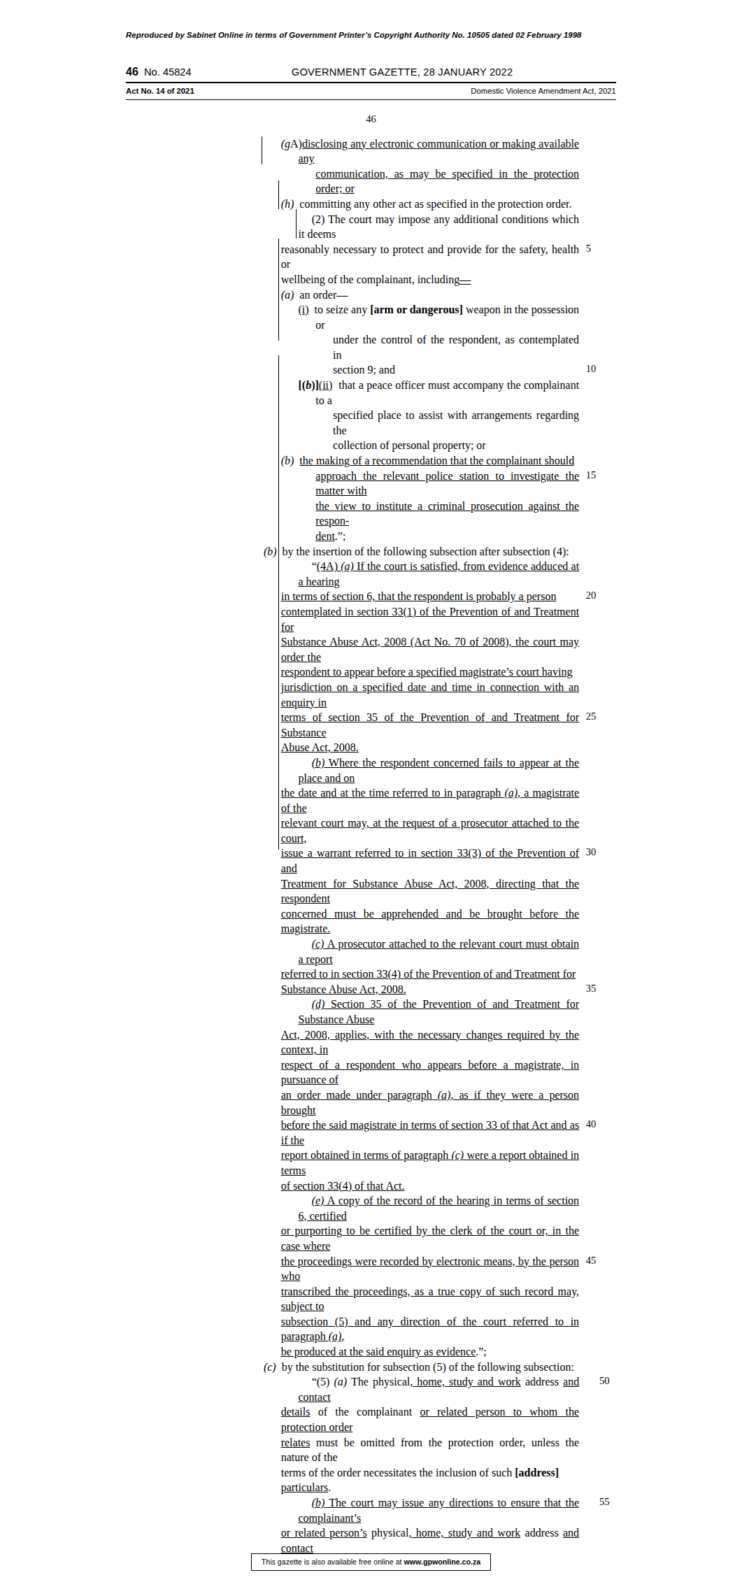Reproduced by Sabinet Online in terms of Government Printer’s Copyright Authority No. 10505 dated 02 February 1998
46 No. 45824
GOVERNMENT GAZETTE, 28 JANUARY 2022
Act No. 14 of 2021
Domestic Violence Amendment Act, 2021
46
(g A)disclosing any electronic communication or making available any
communication, as may be specified in the protection order; or
(h) committing any other act as specified in the protection order.
(2) The court may impose any additional conditions which it deems
reasonably necessary to protect and provide for the safety, health or5
wellbeing of the complainant, including—
(a) an order—
(i) to seize any [arm or dangerous] weapon in the possession or
under the control of the respondent, as contemplated in
section 9; and10
[(b)](ii) that a peace officer must accompany the complainant to a
specified place to assist with arrangements regarding the
collection of personal property; or
(b) the making of a recommendation that the complainant should
approach the relevant police station to investigate the matter with 15
the view to institute a criminal prosecution against the respon-
dent.”;
(b) by the insertion of the following subsection after subsection (4):
“(4A) (a) If the court is satisfied, from evidence adduced at a hearing
in terms of section 6, that the respondent is probably a person 20
contemplated in section 33(1) of the Prevention of and Treatment for
Substance Abuse Act, 2008 (Act No. 70 of 2008), the court may order the
respondent to appear before a specified magistrate’s court having
jurisdiction on a specified date and time in connection with an enquiry in
terms of section 35 of the Prevention of and Treatment for Substance 25
Abuse Act, 2008.
(b) Where the respondent concerned fails to appear at the place and on
the date and at the time referred to in paragraph (a), a magistrate of the
relevant court may, at the request of a prosecutor attached to the court,
issue a warrant referred to in section 33(3) of the Prevention of and 30
Treatment for Substance Abuse Act, 2008, directing that the respondent
concerned must be apprehended and be brought before the magistrate.
(c) A prosecutor attached to the relevant court must obtain a report
referred to in section 33(4) of the Prevention of and Treatment for
Substance Abuse Act, 2008. 35
(d) Section 35 of the Prevention of and Treatment for Substance Abuse
Act, 2008, applies, with the necessary changes required by the context, in
respect of a respondent who appears before a magistrate, in pursuance of
an order made under paragraph (a), as if they were a person brought
before the said magistrate in terms of section 33 of that Act and as if the 40
report obtained in terms of paragraph (c) were a report obtained in terms
of section 33(4) of that Act.
(e) A copy of the record of the hearing in terms of section 6, certified
or purporting to be certified by the clerk of the court or, in the case where
the proceedings were recorded by electronic means, by the person who 45
transcribed the proceedings, as a true copy of such record may, subject to
subsection (5) and any direction of the court referred to in paragraph (a),
be produced at the said enquiry as evidence.”;
(c) by the substitution for subsection (5) of the following subsection:
“(5) (a) The physical, home, study and work address and contact 50
details of the complainant or related person to whom the protection order
relates must be omitted from the protection order, unless the nature of the
terms of the order necessitates the inclusion of such [address]
particulars.
(b) The court may issue any directions to ensure that the complainant’s 55
or related person’s physical, home, study and work address and contact
This gazette is also available free online at www.gpwonline.co.za